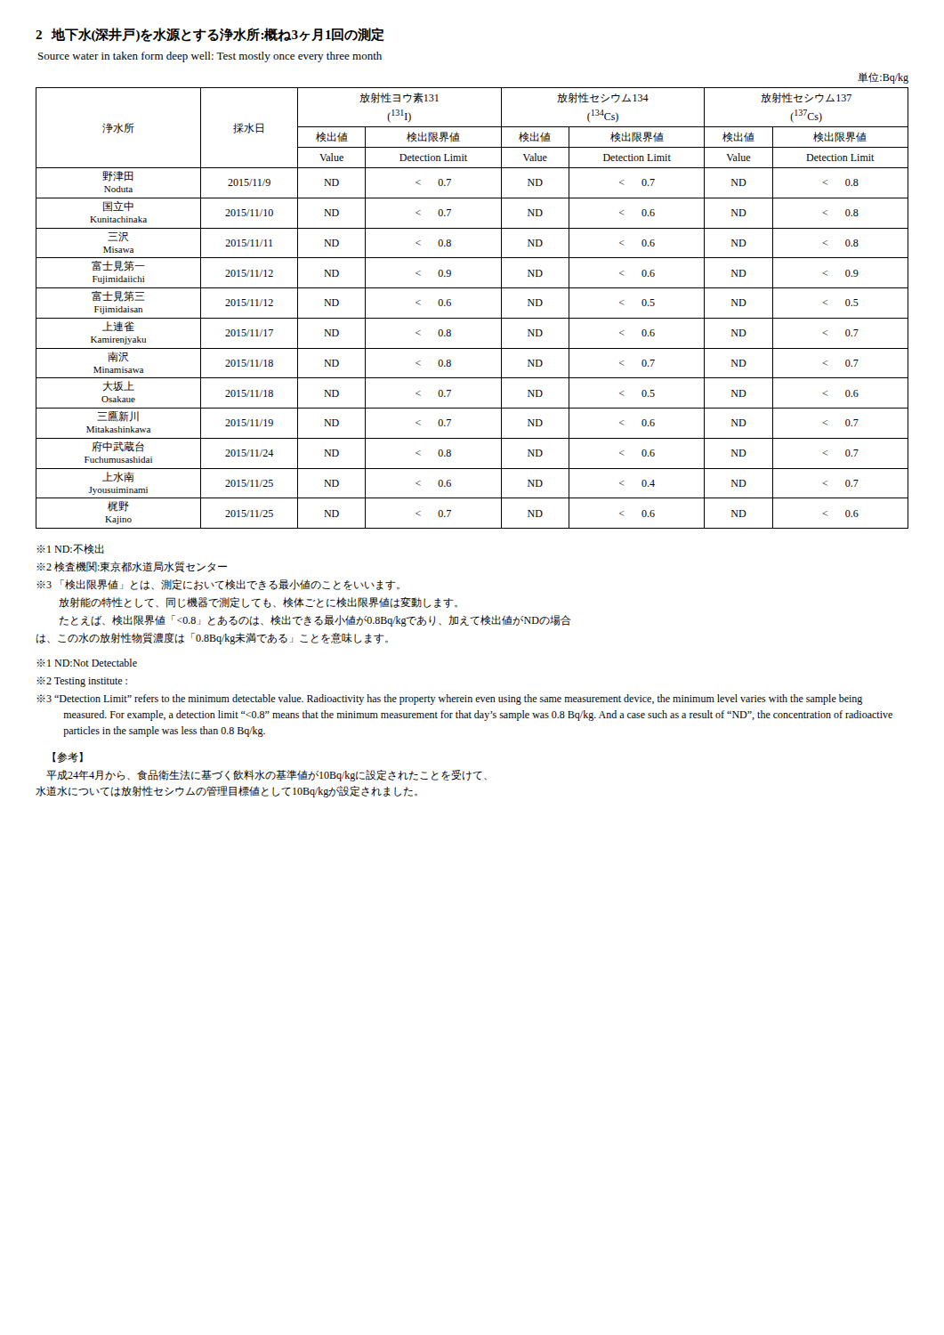2地下水(深井戸)を水源とする浄水所:概ね3ヶ月1回の測定
Source water in taken form deep well: Test mostly once every three month
単位:Bq/kg
| 浄水所 | 採水日 | 放射性ヨウ素131 ( 131 I) | 放射性セシウム134 ( 134 Cs) | 放射性セシウム137 ( 137 Cs) |
| --- | --- | --- | --- | --- |
| 検出値 | 検出限界値 | 検出値 | 検出限界値 | 検出値 | 検出限界値 |
| Value | Detection Limit | Value | Detection Limit | Value | Detection Limit |
| 野津田 Noduta | 2015/11/9 | ND | < 0.7 | ND | < 0.7 | ND | < 0.8 |
| 国立中 Kunitachinaka | 2015/11/10 | ND | < 0.7 | ND | < 0.6 | ND | < 0.8 |
| 三沢 Misawa | 2015/11/11 | ND | < 0.8 | ND | < 0.6 | ND | < 0.8 |
| 富士見第一 Fujimidaiichi | 2015/11/12 | ND | < 0.9 | ND | < 0.6 | ND | < 0.9 |
| 富士見第三 Fijimidaisan | 2015/11/12 | ND | < 0.6 | ND | < 0.5 | ND | < 0.5 |
| 上連雀 Kamirenjyaku | 2015/11/17 | ND | < 0.8 | ND | < 0.6 | ND | < 0.7 |
| 南沢 Minamisawa | 2015/11/18 | ND | < 0.8 | ND | < 0.7 | ND | < 0.7 |
| 大坂上 Osakaue | 2015/11/18 | ND | < 0.7 | ND | < 0.5 | ND | < 0.6 |
| 三鷹新川 Mitakashinkawa | 2015/11/19 | ND | < 0.7 | ND | < 0.6 | ND | < 0.7 |
| 府中武蔵台 Fuchumusashidai | 2015/11/24 | ND | < 0.8 | ND | < 0.6 | ND | < 0.7 |
| 上水南 Jyousuiminami | 2015/11/25 | ND | < 0.6 | ND | < 0.4 | ND | < 0.7 |
| 梶野 Kajino | 2015/11/25 | ND | < 0.7 | ND | < 0.6 | ND | < 0.6 |
※1 ND:不検出
※2 検査機関:東京都水道局水質センター
※3 「検出限界値」とは、測定において検出できる最小値のことをいいます。
放射能の特性として、同じ機器で測定しても、検体ごとに検出限界値は変動します。
たとえば、検出限界値「<0.8」とあるのは、検出できる最小値が0.8Bq/kgであり、加えて検出値がNDの場合
は、この水の放射性物質濃度は「0.8Bq/kg未満である」ことを意味します。
※1 ND:Not Detectable
※2 Testing institute :
※3 “Detection Limit” refers to the minimum detectable value. Radioactivity has the property wherein even using the same measurement device, the minimum level varies with the sample being measured. For example, a detection limit “<0.8” means that the minimum measurement for that day’s sample was 0.8 Bq/kg. And a case such as a result of “ND”, the concentration of radioactive particles in the sample was less than 0.8 Bq/kg.
【参考】
平成24年4月から、食品衛生法に基づく飲料水の基準値が10Bq/kgに設定されたことを受けて、
水道水については放射性セシウムの管理目標値として10Bq/kgが設定されました。